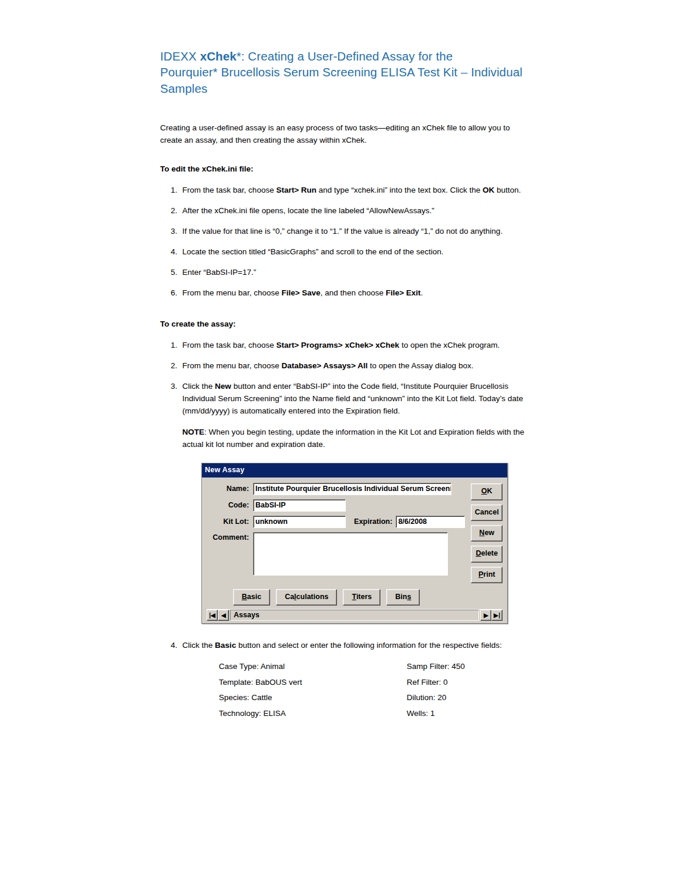IDEXX xChek*: Creating a User-Defined Assay for the
Pourquier* Brucellosis Serum Screening ELISA Test Kit – Individual Samples
Creating a user-defined assay is an easy process of two tasks—editing an xChek file to allow you to create an assay, and then creating the assay within xChek.
To edit the xChek.ini file:
From the task bar, choose Start> Run and type “xchek.ini” into the text box. Click the OK button.
After the xChek.ini file opens, locate the line labeled “AllowNewAssays.”
If the value for that line is “0,” change it to “1.” If the value is already “1,” do not do anything.
Locate the section titled “BasicGraphs” and scroll to the end of the section.
Enter “BabSI-IP=17.”
From the menu bar, choose File> Save, and then choose File> Exit.
To create the assay:
From the task bar, choose Start> Programs> xChek> xChek to open the xChek program.
From the menu bar, choose Database> Assays> All to open the Assay dialog box.
Click the New button and enter “BabSI-IP” into the Code field, “Institute Pourquier Brucellosis Individual Serum Screening” into the Name field and “unknown” into the Kit Lot field. Today’s date (mm/dd/yyyy) is automatically entered into the Expiration field.
NOTE: When you begin testing, update the information in the Kit Lot and Expiration fields with the actual kit lot number and expiration date.
New Assay
Name:
Institute Pourquier Brucellosis Individual Serum Screening
Code:
BabSI-IP
Kit Lot:
unknown
Expiration:
8/6/2008
Comment:
OK
Cancel
New
Delete
Print
Basic
Calculations
Titers
Bins
|◀
◀
Assays
▶
▶|
Click the Basic button and select or enter the following information for the respective fields:
| Case Type: Animal | Samp Filter: 450 |
| Template: BabOUS vert | Ref Filter: 0 |
| Species: Cattle | Dilution: 20 |
| Technology: ELISA | Wells: 1 |